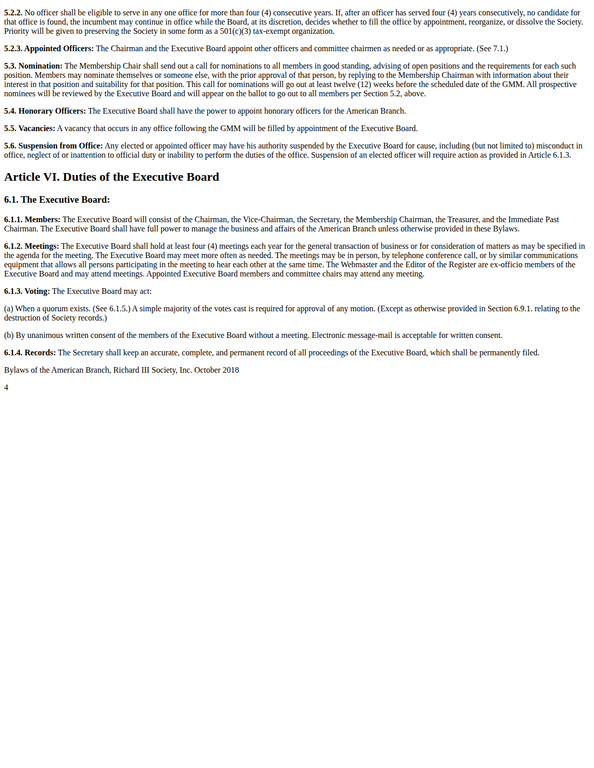5.2.2. No officer shall be eligible to serve in any one office for more than four (4) consecutive years. If, after an officer has served four (4) years consecutively, no candidate for that office is found, the incumbent may continue in office while the Board, at its discretion, decides whether to fill the office by appointment, reorganize, or dissolve the Society. Priority will be given to preserving the Society in some form as a 501(c)(3) tax-exempt organization.
5.2.3. Appointed Officers: The Chairman and the Executive Board appoint other officers and committee chairmen as needed or as appropriate. (See 7.1.)
5.3. Nomination: The Membership Chair shall send out a call for nominations to all members in good standing, advising of open positions and the requirements for each such position. Members may nominate themselves or someone else, with the prior approval of that person, by replying to the Membership Chairman with information about their interest in that position and suitability for that position. This call for nominations will go out at least twelve (12) weeks before the scheduled date of the GMM. All prospective nominees will be reviewed by the Executive Board and will appear on the ballot to go out to all members per Section 5.2, above.
5.4. Honorary Officers: The Executive Board shall have the power to appoint honorary officers for the American Branch.
5.5. Vacancies: A vacancy that occurs in any office following the GMM will be filled by appointment of the Executive Board.
5.6. Suspension from Office: Any elected or appointed officer may have his authority suspended by the Executive Board for cause, including (but not limited to) misconduct in office, neglect of or inattention to official duty or inability to perform the duties of the office. Suspension of an elected officer will require action as provided in Article 6.1.3.
Article VI. Duties of the Executive Board
6.1. The Executive Board:
6.1.1. Members: The Executive Board will consist of the Chairman, the Vice-Chairman, the Secretary, the Membership Chairman, the Treasurer, and the Immediate Past Chairman. The Executive Board shall have full power to manage the business and affairs of the American Branch unless otherwise provided in these Bylaws.
6.1.2. Meetings: The Executive Board shall hold at least four (4) meetings each year for the general transaction of business or for consideration of matters as may be specified in the agenda for the meeting. The Executive Board may meet more often as needed. The meetings may be in person, by telephone conference call, or by similar communications equipment that allows all persons participating in the meeting to hear each other at the same time. The Webmaster and the Editor of the Register are ex-officio members of the Executive Board and may attend meetings. Appointed Executive Board members and committee chairs may attend any meeting.
6.1.3. Voting: The Executive Board may act:
(a) When a quorum exists. (See 6.1.5.) A simple majority of the votes cast is required for approval of any motion. (Except as otherwise provided in Section 6.9.1. relating to the destruction of Society records.)
(b) By unanimous written consent of the members of the Executive Board without a meeting. Electronic message-mail is acceptable for written consent.
6.1.4. Records: The Secretary shall keep an accurate, complete, and permanent record of all proceedings of the Executive Board, which shall be permanently filed.
Bylaws of the American Branch, Richard III Society, Inc. October 2018
4